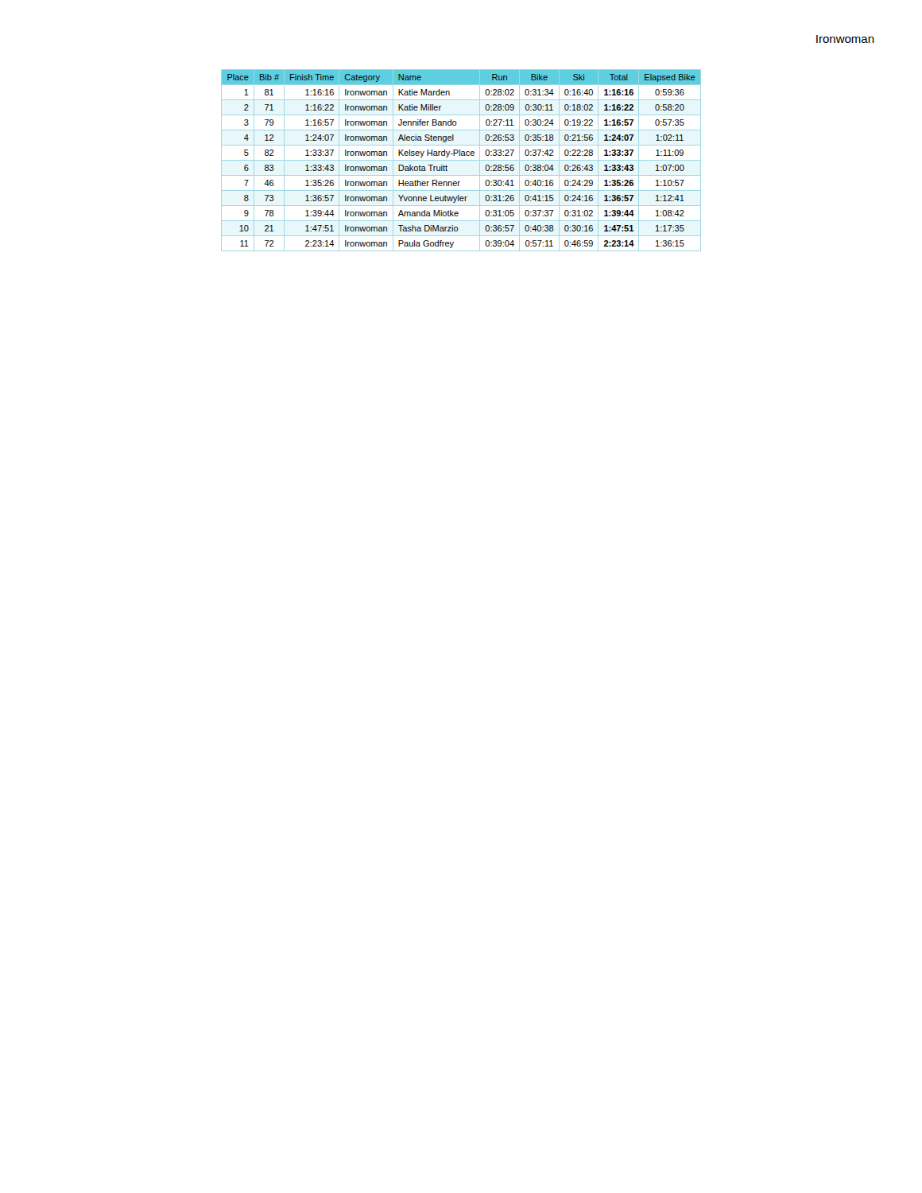Ironwoman
| Place | Bib # | Finish Time | Category | Name | Run | Bike | Ski | Total | Elapsed Bike |
| --- | --- | --- | --- | --- | --- | --- | --- | --- | --- |
| 1 | 81 | 1:16:16 | Ironwoman | Katie Marden | 0:28:02 | 0:31:34 | 0:16:40 | 1:16:16 | 0:59:36 |
| 2 | 71 | 1:16:22 | Ironwoman | Katie Miller | 0:28:09 | 0:30:11 | 0:18:02 | 1:16:22 | 0:58:20 |
| 3 | 79 | 1:16:57 | Ironwoman | Jennifer Bando | 0:27:11 | 0:30:24 | 0:19:22 | 1:16:57 | 0:57:35 |
| 4 | 12 | 1:24:07 | Ironwoman | Alecia Stengel | 0:26:53 | 0:35:18 | 0:21:56 | 1:24:07 | 1:02:11 |
| 5 | 82 | 1:33:37 | Ironwoman | Kelsey Hardy-Place | 0:33:27 | 0:37:42 | 0:22:28 | 1:33:37 | 1:11:09 |
| 6 | 83 | 1:33:43 | Ironwoman | Dakota Truitt | 0:28:56 | 0:38:04 | 0:26:43 | 1:33:43 | 1:07:00 |
| 7 | 46 | 1:35:26 | Ironwoman | Heather Renner | 0:30:41 | 0:40:16 | 0:24:29 | 1:35:26 | 1:10:57 |
| 8 | 73 | 1:36:57 | Ironwoman | Yvonne Leutwyler | 0:31:26 | 0:41:15 | 0:24:16 | 1:36:57 | 1:12:41 |
| 9 | 78 | 1:39:44 | Ironwoman | Amanda Miotke | 0:31:05 | 0:37:37 | 0:31:02 | 1:39:44 | 1:08:42 |
| 10 | 21 | 1:47:51 | Ironwoman | Tasha DiMarzio | 0:36:57 | 0:40:38 | 0:30:16 | 1:47:51 | 1:17:35 |
| 11 | 72 | 2:23:14 | Ironwoman | Paula Godfrey | 0:39:04 | 0:57:11 | 0:46:59 | 2:23:14 | 1:36:15 |